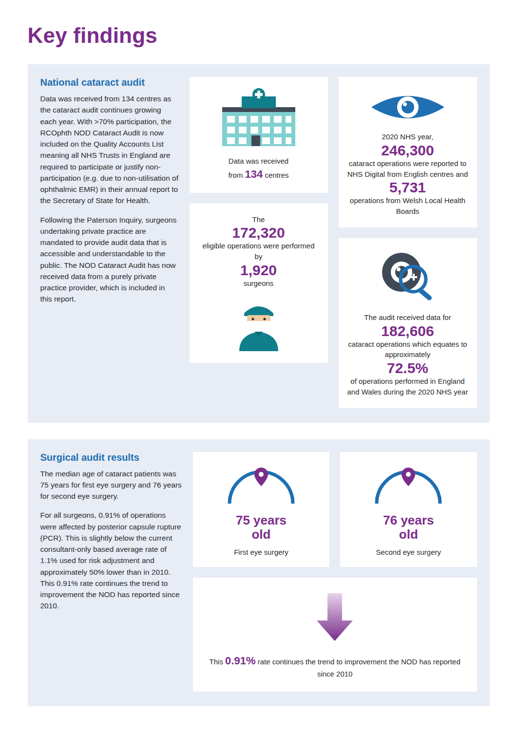Key findings
National cataract audit
Data was received from 134 centres as the cataract audit continues growing each year. With >70% participation, the RCOphth NOD Cataract Audit is now included on the Quality Accounts List meaning all NHS Trusts in England are required to participate or justify non-participation (e.g. due to non-utilisation of ophthalmic EMR) in their annual report to the Secretary of State for Health.
Following the Paterson Inquiry, surgeons undertaking private practice are mandated to provide audit data that is accessible and understandable to the public. The NOD Cataract Audit has now received data from a purely private practice provider, which is included in this report.
Data was received
from 134 centres
The
172,320eligible operations were performed by
1,920surgeons
2020 NHS year,
246,300cataract operations were reported to NHS Digital from English centres and
5,731operations from Welsh Local Health Boards
The audit received data for
182,606cataract operations which equates to approximately
72.5% of operations performed in England and Wales during the 2020 NHS year
Surgical audit results
The median age of cataract patients was 75 years for first eye surgery and 76 years for second eye surgery.
For all surgeons, 0.91% of operations were affected by posterior capsule rupture (PCR). This is slightly below the current consultant-only based average rate of 1.1% used for risk adjustment and approximately 50% lower than in 2010. This 0.91% rate continues the trend to improvement the NOD has reported since 2010.
75 years
old
First eye surgery
76 years
old
Second eye surgery
This 0.91% rate continues the trend to improvement the NOD has reported since 2010